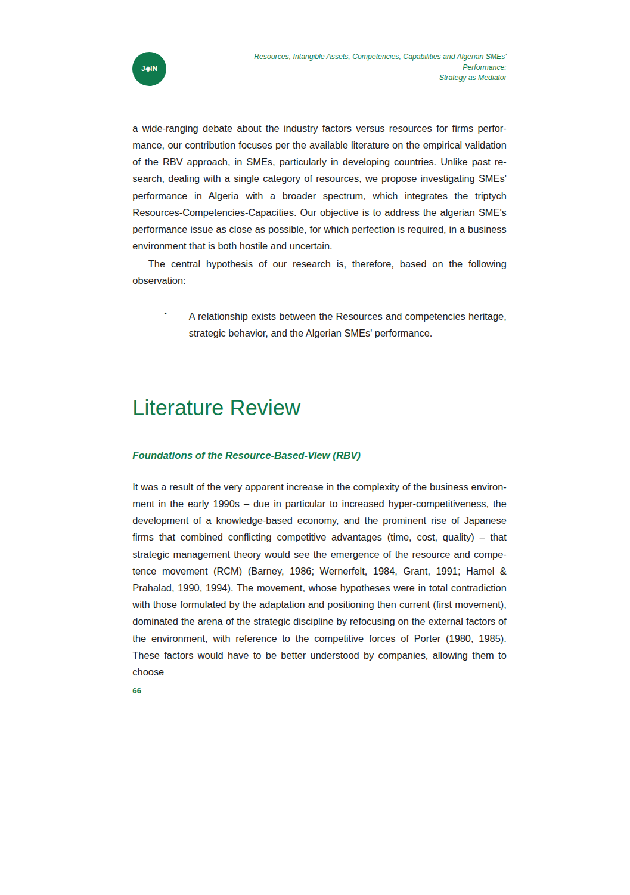J◈IN
Resources, Intangible Assets, Competencies, Capabilities and Algerian SMEs' Performance:
Strategy as Mediator
a wide-ranging debate about the industry factors versus resources for firms performance, our contribution focuses per the available literature on the empirical validation of the RBV approach, in SMEs, particularly in developing countries. Unlike past research, dealing with a single category of resources, we propose investigating SMEs' performance in Algeria with a broader spectrum, which integrates the triptych Resources-Competencies-Capacities. Our objective is to address the algerian SME's performance issue as close as possible, for which perfection is required, in a business environment that is both hostile and uncertain.
The central hypothesis of our research is, therefore, based on the following observation:
A relationship exists between the Resources and competencies heritage, strategic behavior, and the Algerian SMEs' performance.
Literature Review
Foundations of the Resource-Based-View (RBV)
It was a result of the very apparent increase in the complexity of the business environment in the early 1990s – due in particular to increased hyper-competitiveness, the development of a knowledge-based economy, and the prominent rise of Japanese firms that combined conflicting competitive advantages (time, cost, quality) – that strategic management theory would see the emergence of the resource and competence movement (RCM) (Barney, 1986; Wernerfelt, 1984, Grant, 1991; Hamel & Prahalad, 1990, 1994). The movement, whose hypotheses were in total contradiction with those formulated by the adaptation and positioning then current (first movement), dominated the arena of the strategic discipline by refocusing on the external factors of the environment, with reference to the competitive forces of Porter (1980, 1985). These factors would have to be better understood by companies, allowing them to choose
66